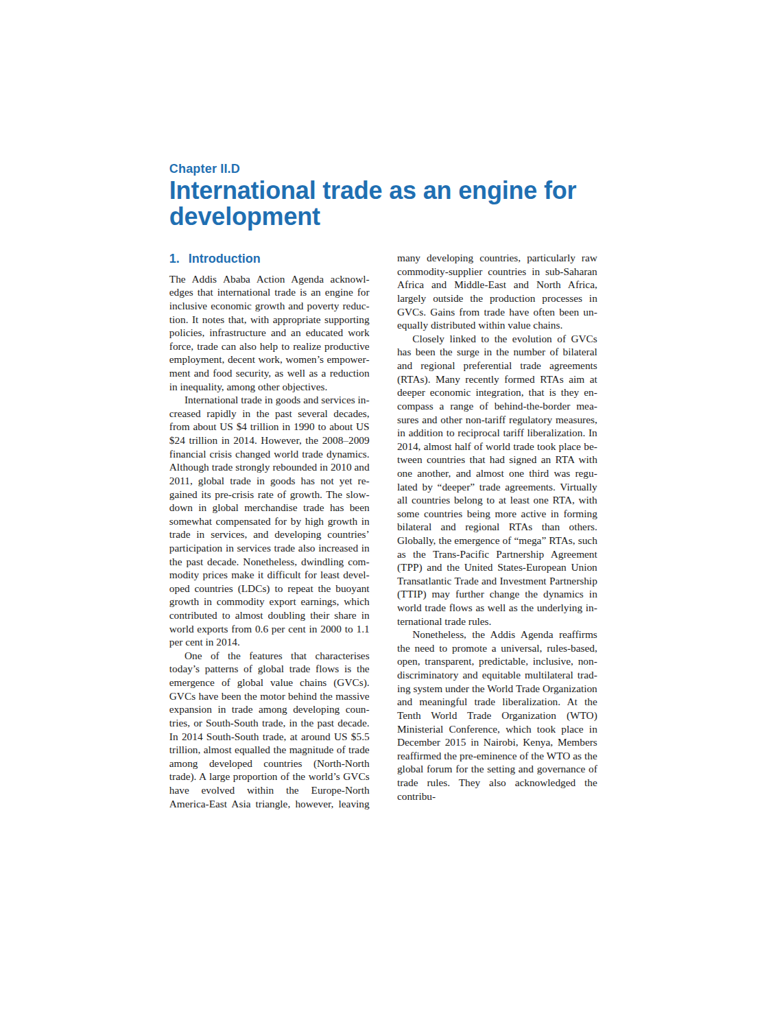Chapter II.D
International trade as an engine for development
1. Introduction
The Addis Ababa Action Agenda acknowledges that international trade is an engine for inclusive economic growth and poverty reduction. It notes that, with appropriate supporting policies, infrastructure and an educated work force, trade can also help to realize productive employment, decent work, women’s empowerment and food security, as well as a reduction in inequality, among other objectives.
International trade in goods and services increased rapidly in the past several decades, from about US $4 trillion in 1990 to about US $24 trillion in 2014. However, the 2008–2009 financial crisis changed world trade dynamics. Although trade strongly rebounded in 2010 and 2011, global trade in goods has not yet regained its pre-crisis rate of growth. The slowdown in global merchandise trade has been somewhat compensated for by high growth in trade in services, and developing countries’ participation in services trade also increased in the past decade. Nonetheless, dwindling commodity prices make it difficult for least developed countries (LDCs) to repeat the buoyant growth in commodity export earnings, which contributed to almost doubling their share in world exports from 0.6 per cent in 2000 to 1.1 per cent in 2014.
One of the features that characterises today’s patterns of global trade flows is the emergence of global value chains (GVCs). GVCs have been the motor behind the massive expansion in trade among developing countries, or South-South trade, in the past decade. In 2014 South-South trade, at around US $5.5 trillion, almost equalled the magnitude of trade among developed countries (North-North trade). A large proportion of the world’s GVCs have evolved within the Europe-North America-East Asia triangle, however, leaving many developing countries, particularly raw commodity-supplier countries in sub-Saharan Africa and Middle-East and North Africa, largely outside the production processes in GVCs. Gains from trade have often been unequally distributed within value chains.
Closely linked to the evolution of GVCs has been the surge in the number of bilateral and regional preferential trade agreements (RTAs). Many recently formed RTAs aim at deeper economic integration, that is they encompass a range of behind-the-border measures and other non-tariff regulatory measures, in addition to reciprocal tariff liberalization. In 2014, almost half of world trade took place between countries that had signed an RTA with one another, and almost one third was regulated by “deeper” trade agreements. Virtually all countries belong to at least one RTA, with some countries being more active in forming bilateral and regional RTAs than others. Globally, the emergence of “mega” RTAs, such as the Trans-Pacific Partnership Agreement (TPP) and the United States-European Union Transatlantic Trade and Investment Partnership (TTIP) may further change the dynamics in world trade flows as well as the underlying international trade rules.
Nonetheless, the Addis Agenda reaffirms the need to promote a universal, rules-based, open, transparent, predictable, inclusive, non-discriminatory and equitable multilateral trading system under the World Trade Organization and meaningful trade liberalization. At the Tenth World Trade Organization (WTO) Ministerial Conference, which took place in December 2015 in Nairobi, Kenya, Members reaffirmed the pre-eminence of the WTO as the global forum for the setting and governance of trade rules. They also acknowledged the contribu-